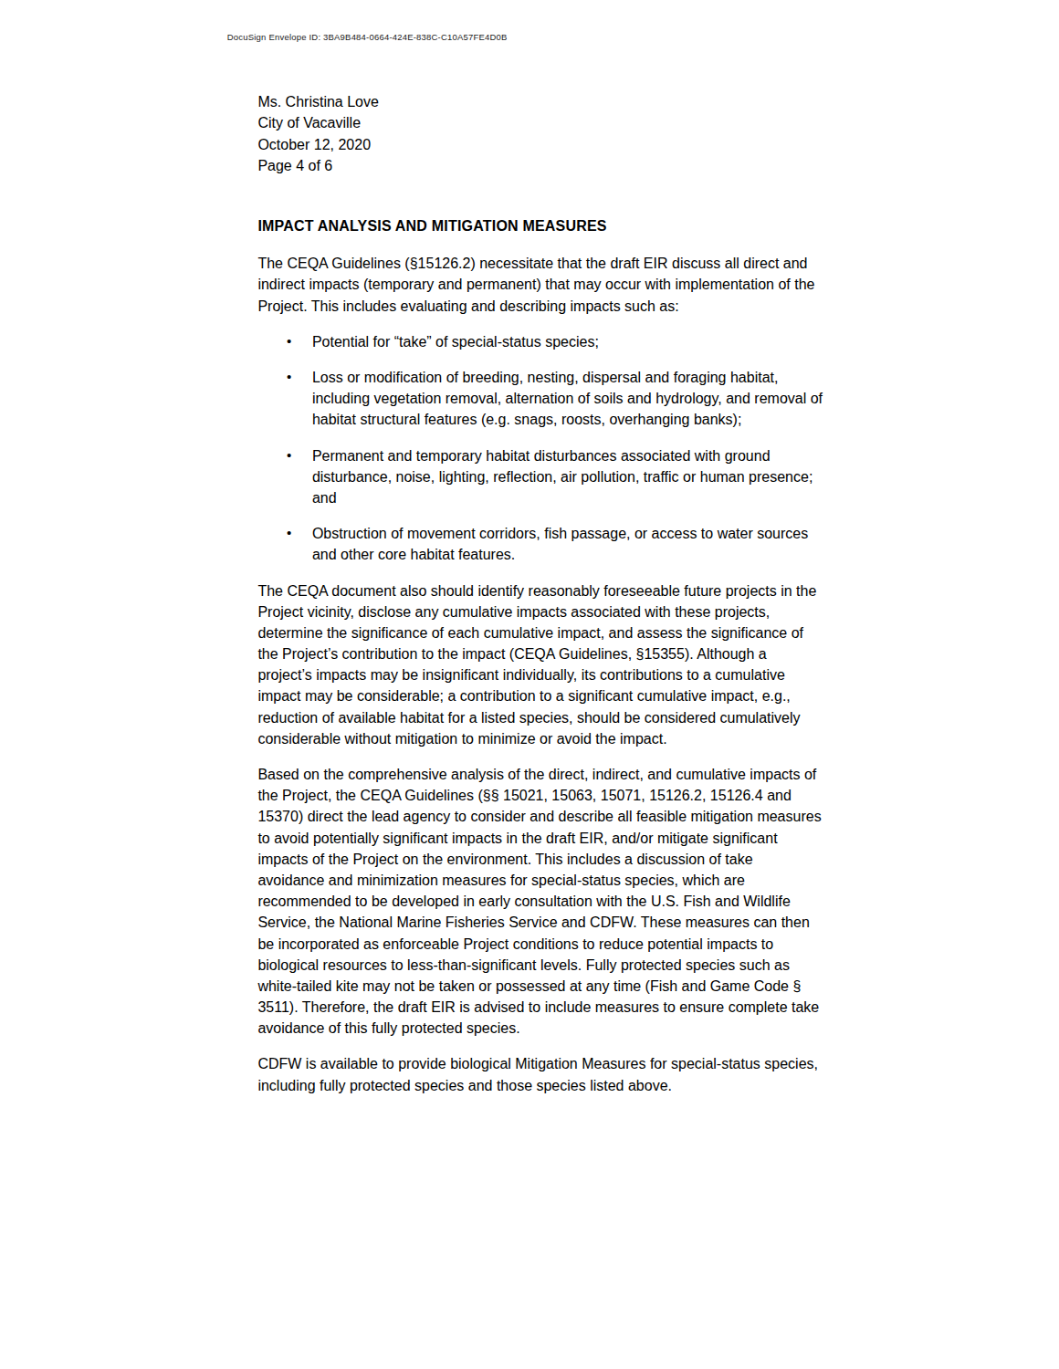DocuSign Envelope ID: 3BA9B484-0664-424E-838C-C10A57FE4D0B
Ms. Christina Love
City of Vacaville
October 12, 2020
Page 4 of 6
IMPACT ANALYSIS AND MITIGATION MEASURES
The CEQA Guidelines (§15126.2) necessitate that the draft EIR discuss all direct and indirect impacts (temporary and permanent) that may occur with implementation of the Project. This includes evaluating and describing impacts such as:
Potential for “take” of special-status species;
Loss or modification of breeding, nesting, dispersal and foraging habitat, including vegetation removal, alternation of soils and hydrology, and removal of habitat structural features (e.g. snags, roosts, overhanging banks);
Permanent and temporary habitat disturbances associated with ground disturbance, noise, lighting, reflection, air pollution, traffic or human presence; and
Obstruction of movement corridors, fish passage, or access to water sources and other core habitat features.
The CEQA document also should identify reasonably foreseeable future projects in the Project vicinity, disclose any cumulative impacts associated with these projects, determine the significance of each cumulative impact, and assess the significance of the Project’s contribution to the impact (CEQA Guidelines, §15355). Although a project’s impacts may be insignificant individually, its contributions to a cumulative impact may be considerable; a contribution to a significant cumulative impact, e.g., reduction of available habitat for a listed species, should be considered cumulatively considerable without mitigation to minimize or avoid the impact.
Based on the comprehensive analysis of the direct, indirect, and cumulative impacts of the Project, the CEQA Guidelines (§§ 15021, 15063, 15071, 15126.2, 15126.4 and 15370) direct the lead agency to consider and describe all feasible mitigation measures to avoid potentially significant impacts in the draft EIR, and/or mitigate significant impacts of the Project on the environment. This includes a discussion of take avoidance and minimization measures for special-status species, which are recommended to be developed in early consultation with the U.S. Fish and Wildlife Service, the National Marine Fisheries Service and CDFW. These measures can then be incorporated as enforceable Project conditions to reduce potential impacts to biological resources to less-than-significant levels. Fully protected species such as white-tailed kite may not be taken or possessed at any time (Fish and Game Code § 3511). Therefore, the draft EIR is advised to include measures to ensure complete take avoidance of this fully protected species.
CDFW is available to provide biological Mitigation Measures for special-status species, including fully protected species and those species listed above.